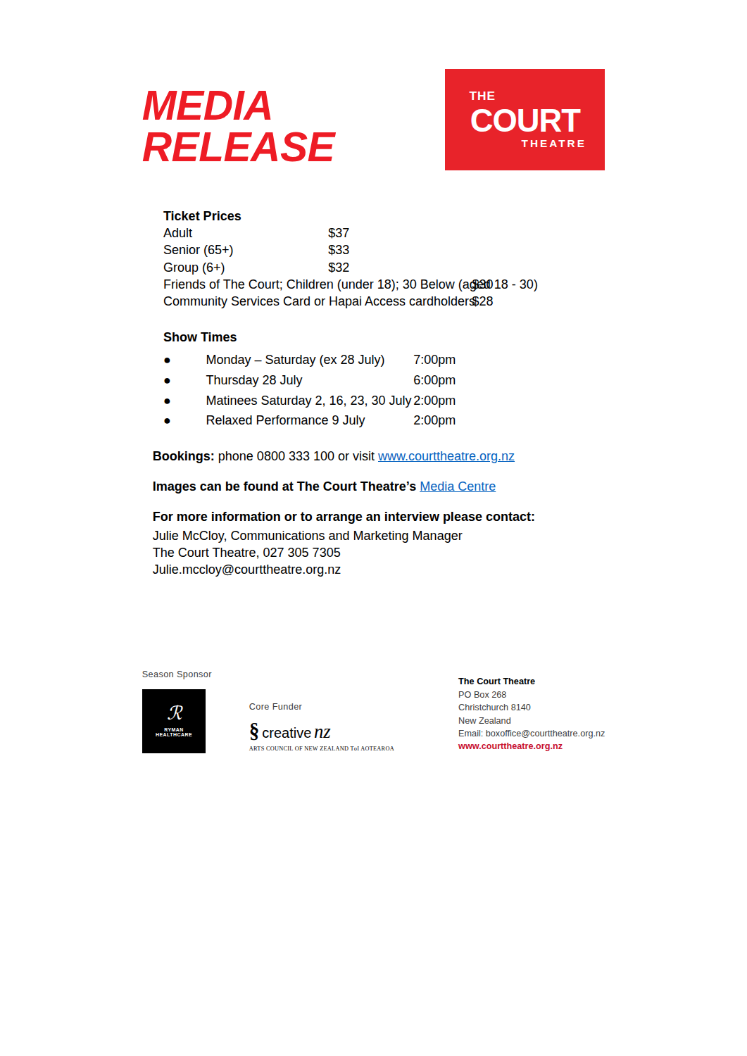MEDIA RELEASE
THE COURT THEATRE
Ticket Prices
Adult$37
Senior (65+)$33
Group (6+)$32
Friends of The Court; Children (under 18); 30 Below (aged 18 - 30)$30
Community Services Card or Hapai Access cardholders$28
Show Times
●Monday – Saturday (ex 28 July) 7:00pm
●Thursday 28 July 6:00pm
●Matinees Saturday 2, 16, 23, 30 July 2:00pm
●Relaxed Performance 9 July 2:00pm
Bookings: phone 0800 333 100 or visit www.courttheatre.org.nz
Images can be found at The Court Theatre’s Media Centre
For more information or to arrange an interview please contact:
Julie McCloy, Communications and Marketing Manager
The Court Theatre, 027 305 7305
Julie.mccloy@courttheatre.org.nz
Season Sponsor
ℛ RYMAN
HEALTHCARE
Core Funder
§creative nz
ARTS COUNCIL OF NEW ZEALAND TоI AOTEAROA
The Court Theatre
PO Box 268
Christchurch 8140
New Zealand
Email: boxoffice@courttheatre.org.nz
www.courttheatre.org.nz